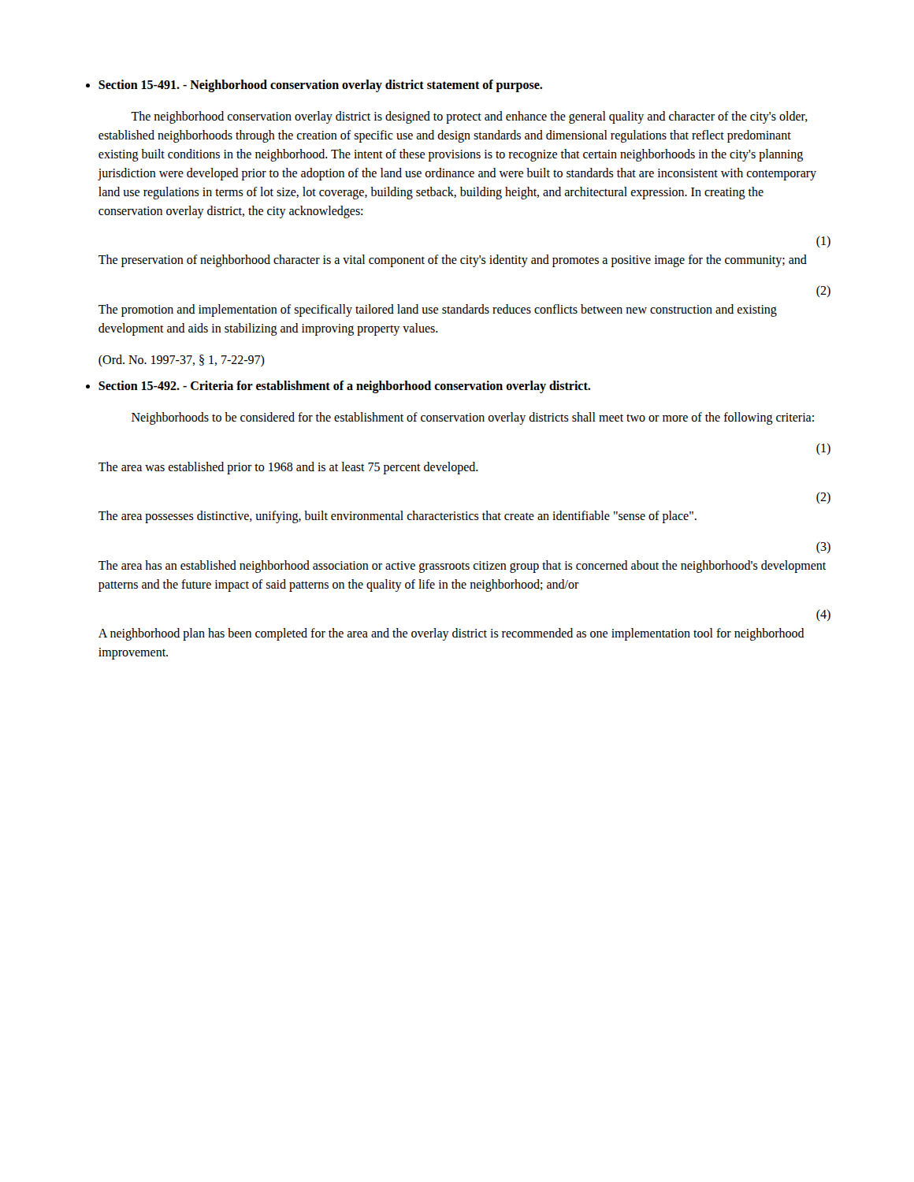Section 15-491. - Neighborhood conservation overlay district statement of purpose.
The neighborhood conservation overlay district is designed to protect and enhance the general quality and character of the city's older, established neighborhoods through the creation of specific use and design standards and dimensional regulations that reflect predominant existing built conditions in the neighborhood. The intent of these provisions is to recognize that certain neighborhoods in the city's planning jurisdiction were developed prior to the adoption of the land use ordinance and were built to standards that are inconsistent with contemporary land use regulations in terms of lot size, lot coverage, building setback, building height, and architectural expression. In creating the conservation overlay district, the city acknowledges:
(1)
The preservation of neighborhood character is a vital component of the city's identity and promotes a positive image for the community; and
(2)
The promotion and implementation of specifically tailored land use standards reduces conflicts between new construction and existing development and aids in stabilizing and improving property values.
(Ord. No. 1997-37, § 1, 7-22-97)
Section 15-492. - Criteria for establishment of a neighborhood conservation overlay district.
Neighborhoods to be considered for the establishment of conservation overlay districts shall meet two or more of the following criteria:
(1)
The area was established prior to 1968 and is at least 75 percent developed.
(2)
The area possesses distinctive, unifying, built environmental characteristics that create an identifiable "sense of place".
(3)
The area has an established neighborhood association or active grassroots citizen group that is concerned about the neighborhood's development patterns and the future impact of said patterns on the quality of life in the neighborhood; and/or
(4)
A neighborhood plan has been completed for the area and the overlay district is recommended as one implementation tool for neighborhood improvement.